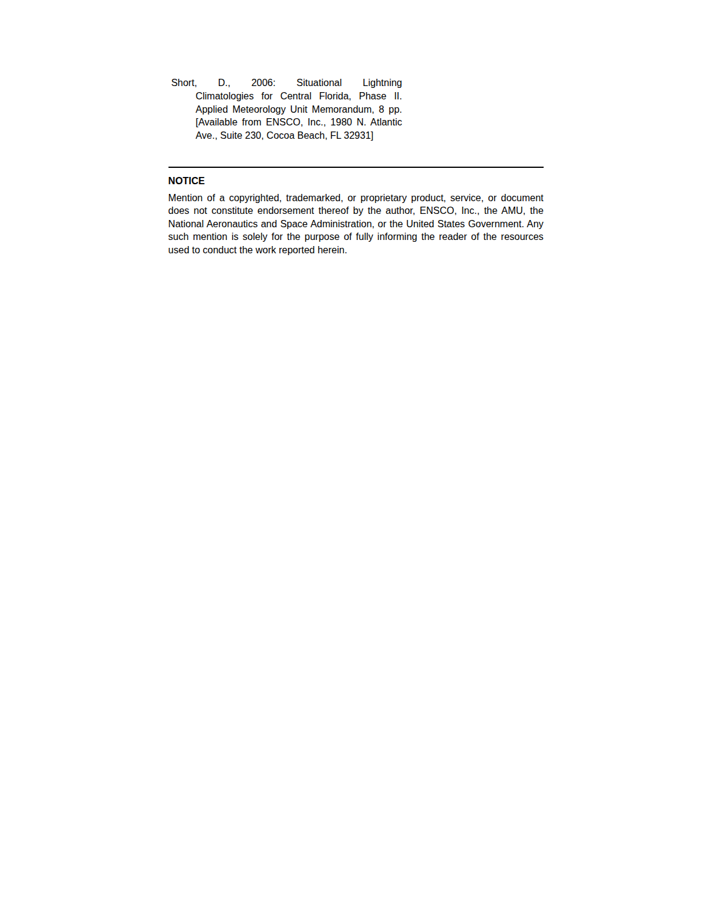Short, D., 2006: Situational Lightning Climatologies for Central Florida, Phase II. Applied Meteorology Unit Memorandum, 8 pp. [Available from ENSCO, Inc., 1980 N. Atlantic Ave., Suite 230, Cocoa Beach, FL 32931]
NOTICE
Mention of a copyrighted, trademarked, or proprietary product, service, or document does not constitute endorsement thereof by the author, ENSCO, Inc., the AMU, the National Aeronautics and Space Administration, or the United States Government. Any such mention is solely for the purpose of fully informing the reader of the resources used to conduct the work reported herein.